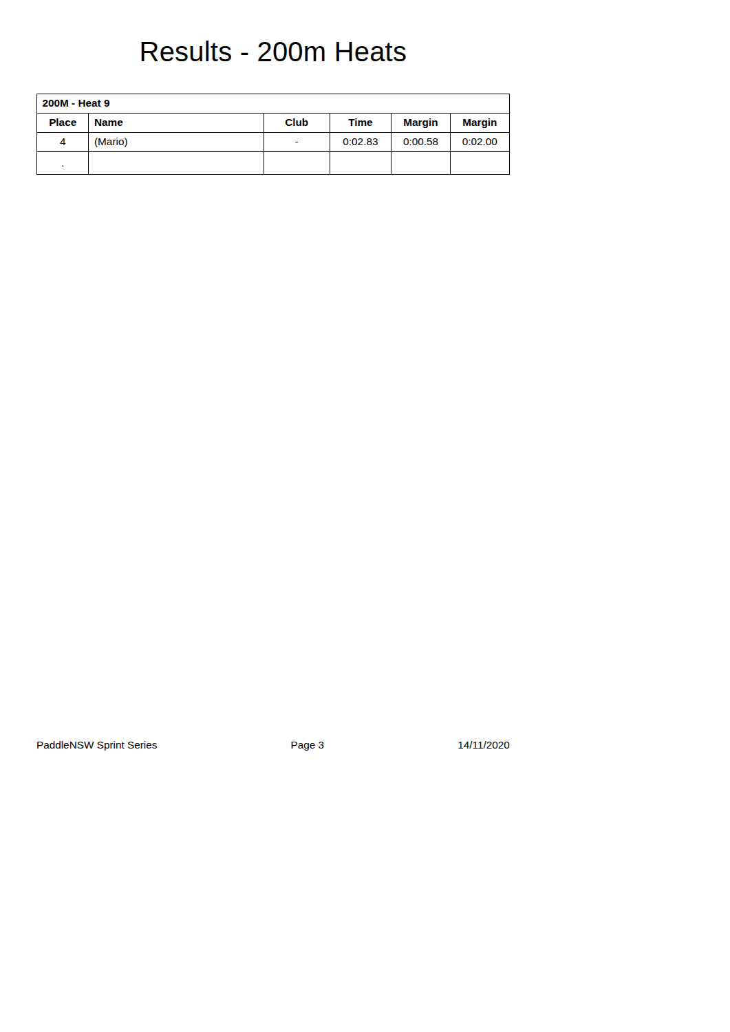Results - 200m Heats
| 200M - Heat 9 |
| Place | Name | Club | Time | Margin | Margin |
| 4 | (Mario) | - | 0:02.83 | 0:00.58 | 0:02.00 |
| . | | | | | |
PaddleNSW Sprint Series
Page 3
14/11/2020